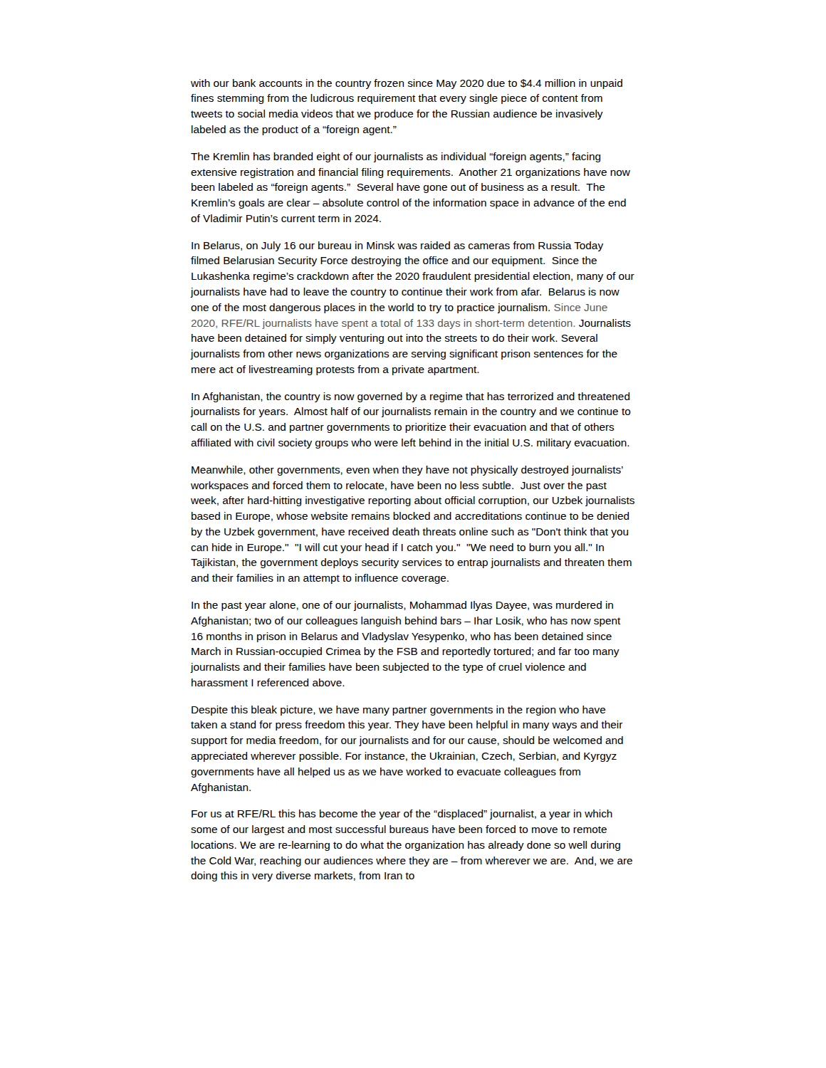with our bank accounts in the country frozen since May 2020 due to $4.4 million in unpaid fines stemming from the ludicrous requirement that every single piece of content from tweets to social media videos that we produce for the Russian audience be invasively labeled as the product of a “foreign agent.”
The Kremlin has branded eight of our journalists as individual “foreign agents,” facing extensive registration and financial filing requirements. Another 21 organizations have now been labeled as “foreign agents.” Several have gone out of business as a result. The Kremlin’s goals are clear – absolute control of the information space in advance of the end of Vladimir Putin’s current term in 2024.
In Belarus, on July 16 our bureau in Minsk was raided as cameras from Russia Today filmed Belarusian Security Force destroying the office and our equipment. Since the Lukashenka regime’s crackdown after the 2020 fraudulent presidential election, many of our journalists have had to leave the country to continue their work from afar. Belarus is now one of the most dangerous places in the world to try to practice journalism. Since June 2020, RFE/RL journalists have spent a total of 133 days in short-term detention. Journalists have been detained for simply venturing out into the streets to do their work. Several journalists from other news organizations are serving significant prison sentences for the mere act of livestreaming protests from a private apartment.
In Afghanistan, the country is now governed by a regime that has terrorized and threatened journalists for years. Almost half of our journalists remain in the country and we continue to call on the U.S. and partner governments to prioritize their evacuation and that of others affiliated with civil society groups who were left behind in the initial U.S. military evacuation.
Meanwhile, other governments, even when they have not physically destroyed journalists’ workspaces and forced them to relocate, have been no less subtle. Just over the past week, after hard-hitting investigative reporting about official corruption, our Uzbek journalists based in Europe, whose website remains blocked and accreditations continue to be denied by the Uzbek government, have received death threats online such as "Don't think that you can hide in Europe." "I will cut your head if I catch you." "We need to burn you all." In Tajikistan, the government deploys security services to entrap journalists and threaten them and their families in an attempt to influence coverage.
In the past year alone, one of our journalists, Mohammad Ilyas Dayee, was murdered in Afghanistan; two of our colleagues languish behind bars – Ihar Losik, who has now spent 16 months in prison in Belarus and Vladyslav Yesypenko, who has been detained since March in Russian-occupied Crimea by the FSB and reportedly tortured; and far too many journalists and their families have been subjected to the type of cruel violence and harassment I referenced above.
Despite this bleak picture, we have many partner governments in the region who have taken a stand for press freedom this year. They have been helpful in many ways and their support for media freedom, for our journalists and for our cause, should be welcomed and appreciated wherever possible. For instance, the Ukrainian, Czech, Serbian, and Kyrgyz governments have all helped us as we have worked to evacuate colleagues from Afghanistan.
For us at RFE/RL this has become the year of the “displaced” journalist, a year in which some of our largest and most successful bureaus have been forced to move to remote locations. We are re-learning to do what the organization has already done so well during the Cold War, reaching our audiences where they are – from wherever we are. And, we are doing this in very diverse markets, from Iran to